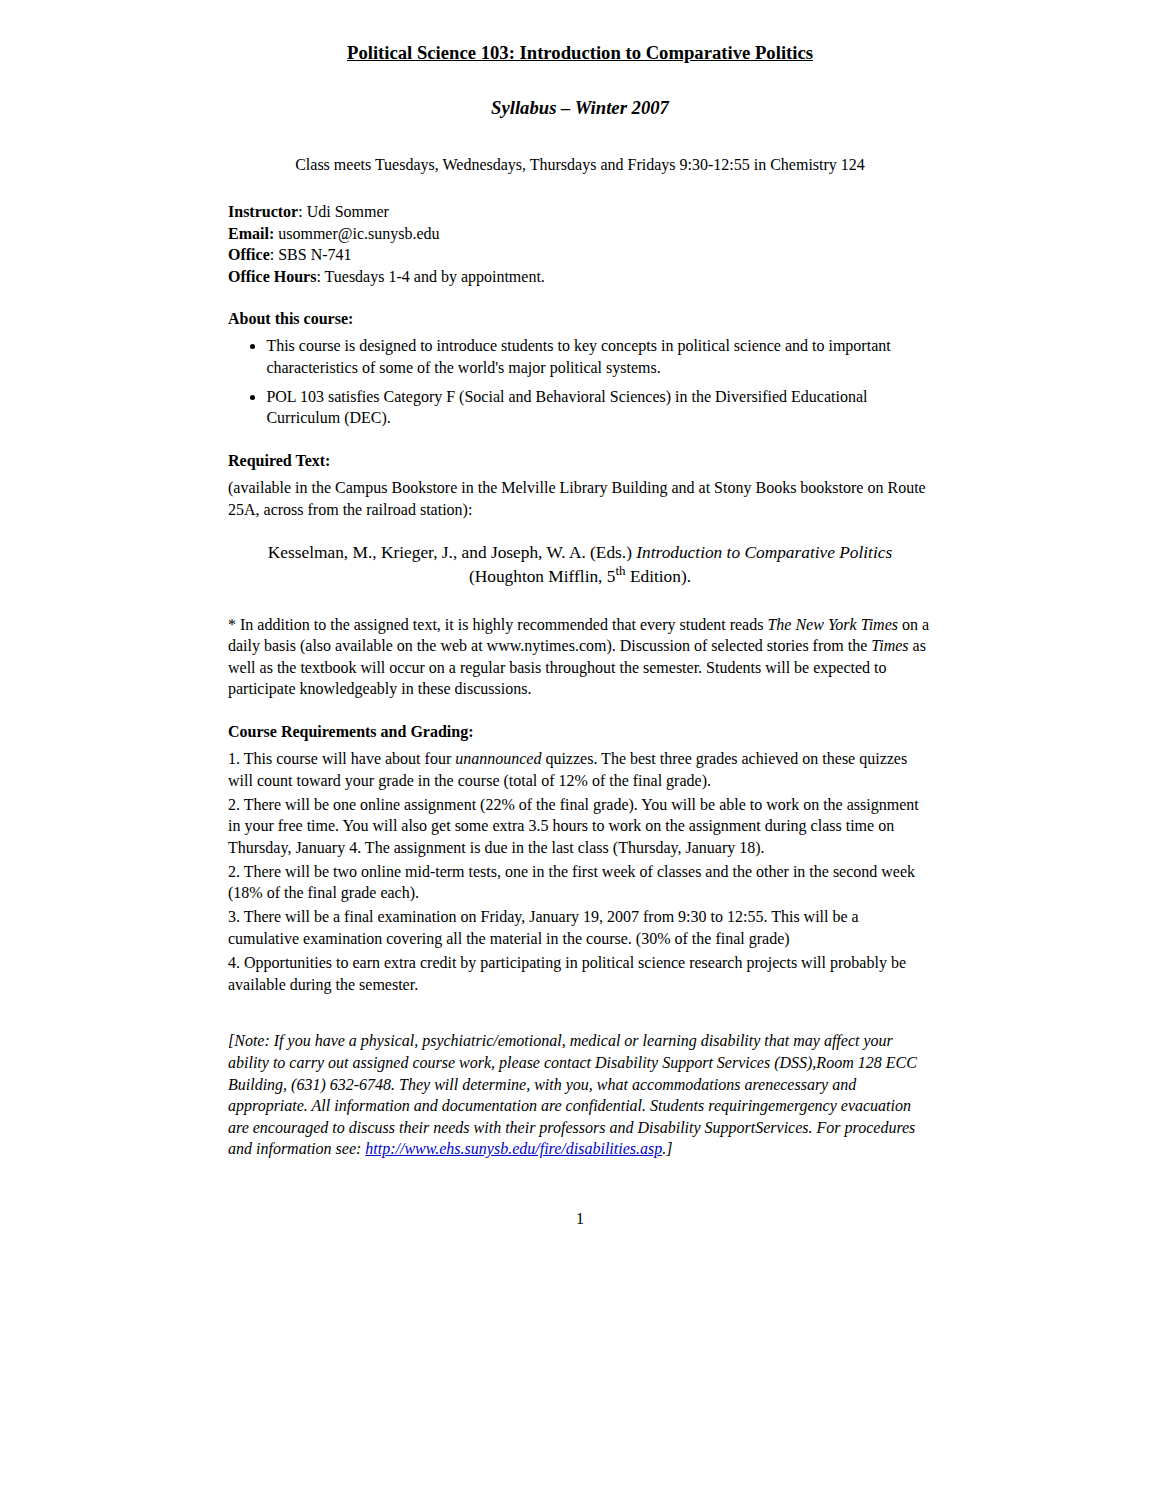Political Science 103: Introduction to Comparative Politics
Syllabus – Winter 2007
Class meets Tuesdays, Wednesdays, Thursdays and Fridays 9:30-12:55 in Chemistry 124
Instructor: Udi Sommer
Email: usommer@ic.sunysb.edu
Office: SBS N-741
Office Hours: Tuesdays 1-4 and by appointment.
About this course:
This course is designed to introduce students to key concepts in political science and to important characteristics of some of the world's major political systems.
POL 103 satisfies Category F (Social and Behavioral Sciences) in the Diversified Educational Curriculum (DEC).
Required Text:
(available in the Campus Bookstore in the Melville Library Building and at Stony Books bookstore on Route 25A, across from the railroad station):
Kesselman, M., Krieger, J., and Joseph, W. A. (Eds.) Introduction to Comparative Politics (Houghton Mifflin, 5th Edition).
* In addition to the assigned text, it is highly recommended that every student reads The New York Times on a daily basis (also available on the web at www.nytimes.com). Discussion of selected stories from the Times as well as the textbook will occur on a regular basis throughout the semester. Students will be expected to participate knowledgeably in these discussions.
Course Requirements and Grading:
1. This course will have about four unannounced quizzes. The best three grades achieved on these quizzes will count toward your grade in the course (total of 12% of the final grade).
2. There will be one online assignment (22% of the final grade). You will be able to work on the assignment in your free time. You will also get some extra 3.5 hours to work on the assignment during class time on Thursday, January 4. The assignment is due in the last class (Thursday, January 18).
2. There will be two online mid-term tests, one in the first week of classes and the other in the second week (18% of the final grade each).
3. There will be a final examination on Friday, January 19, 2007 from 9:30 to 12:55. This will be a cumulative examination covering all the material in the course. (30% of the final grade)
4. Opportunities to earn extra credit by participating in political science research projects will probably be available during the semester.
[Note: If you have a physical, psychiatric/emotional, medical or learning disability that may affect your ability to carry out assigned course work, please contact Disability Support Services (DSS),Room 128 ECC Building, (631) 632-6748. They will determine, with you, what accommodations arenecessary and appropriate. All information and documentation are confidential. Students requiringemergency evacuation are encouraged to discuss their needs with their professors and Disability SupportServices. For procedures and information see: http://www.ehs.sunysb.edu/fire/disabilities.asp.]
1